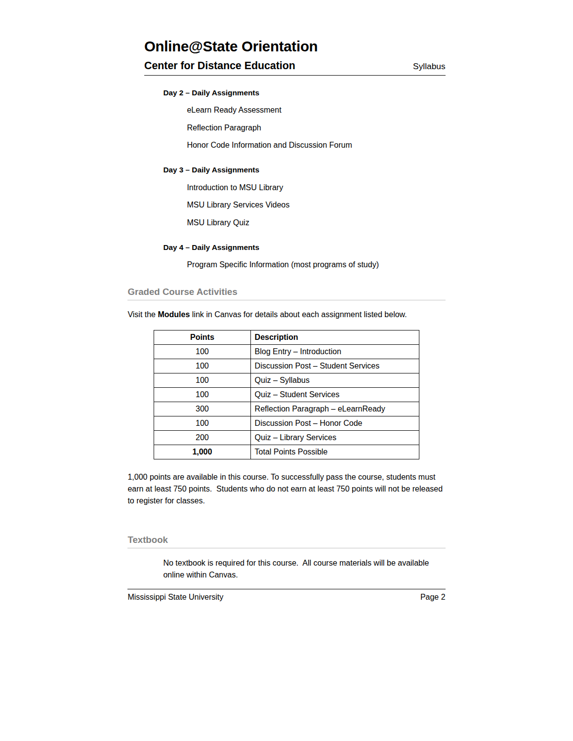Online@State Orientation
Center for Distance Education Syllabus
Day 2 – Daily Assignments
eLearn Ready Assessment
Reflection Paragraph
Honor Code Information and Discussion Forum
Day 3 – Daily Assignments
Introduction to MSU Library
MSU Library Services Videos
MSU Library Quiz
Day 4 – Daily Assignments
Program Specific Information (most programs of study)
Graded Course Activities
Visit the Modules link in Canvas for details about each assignment listed below.
| Points | Description |
| --- | --- |
| 100 | Blog Entry – Introduction |
| 100 | Discussion Post – Student Services |
| 100 | Quiz – Syllabus |
| 100 | Quiz – Student Services |
| 300 | Reflection Paragraph – eLearnReady |
| 100 | Discussion Post – Honor Code |
| 200 | Quiz – Library Services |
| 1,000 | Total Points Possible |
1,000 points are available in this course. To successfully pass the course, students must earn at least 750 points. Students who do not earn at least 750 points will not be released to register for classes.
Textbook
No textbook is required for this course. All course materials will be available online within Canvas.
Mississippi State University Page 2